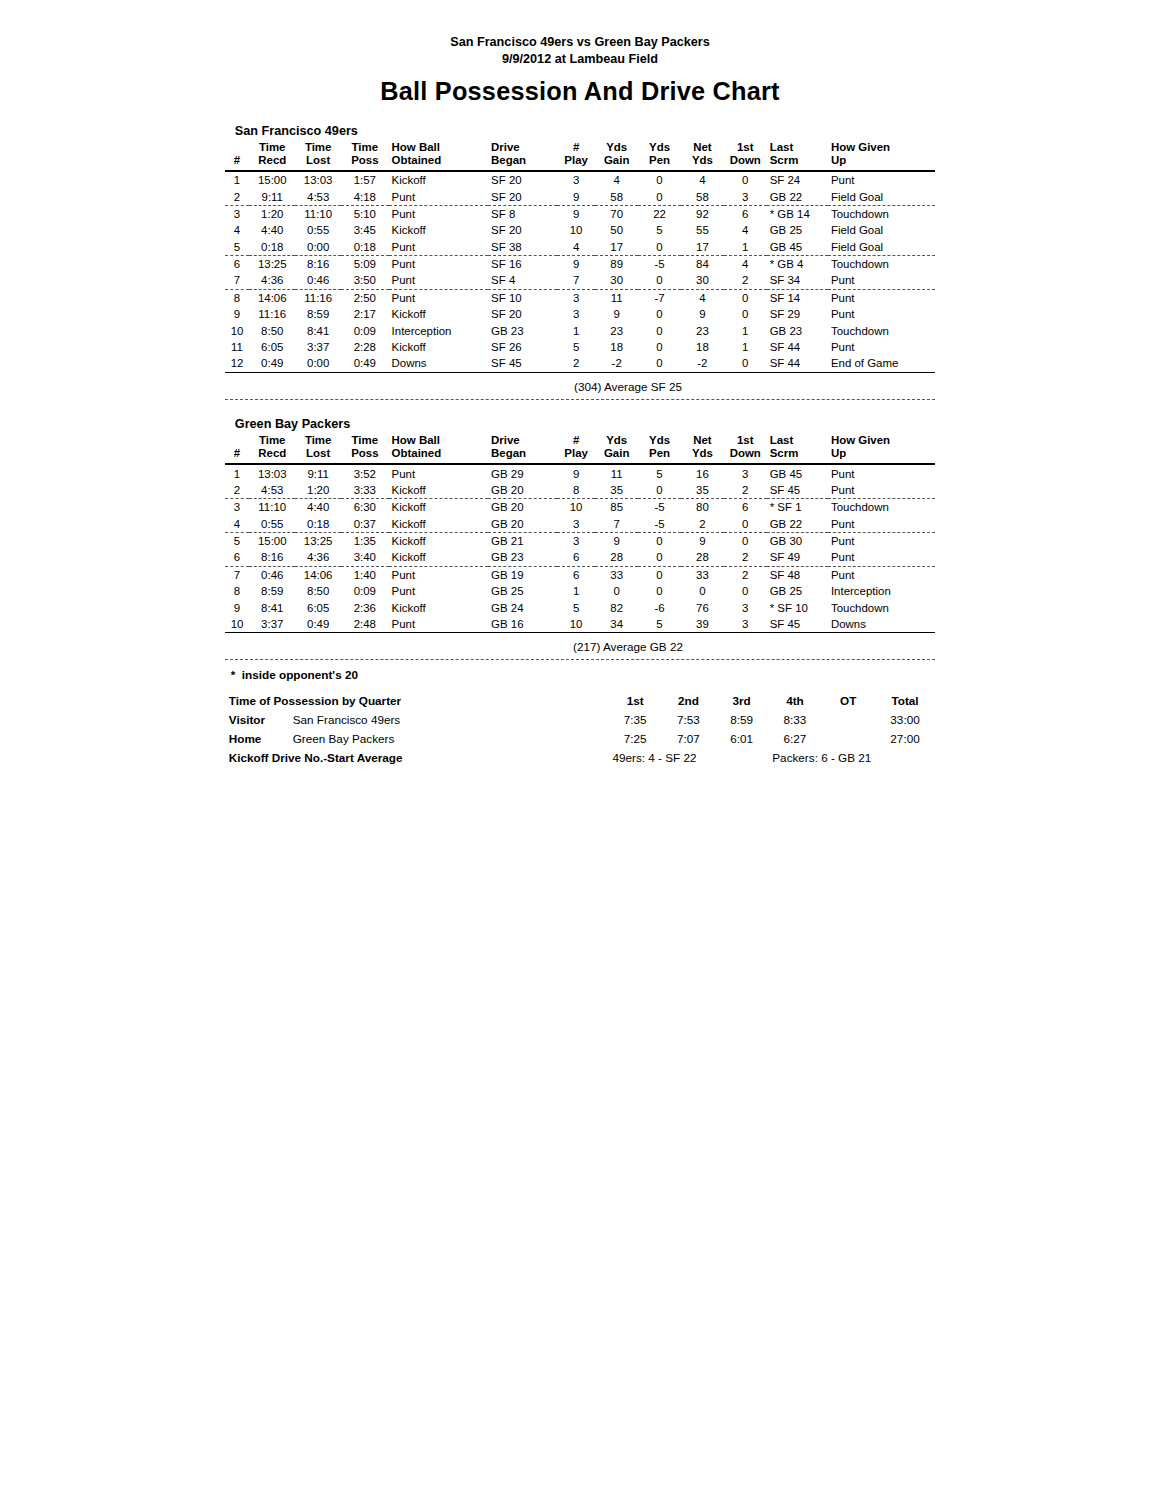San Francisco 49ers vs Green Bay Packers
9/9/2012 at Lambeau Field
Ball Possession And Drive Chart
San Francisco 49ers
| # | Time Recd | Time Lost | Time Poss | How Ball Obtained | Drive Began | # Play | Yds Gain | Yds Pen | Net Yds | 1st Down | Last Scrm | How Given Up |
| --- | --- | --- | --- | --- | --- | --- | --- | --- | --- | --- | --- | --- |
| 1 | 15:00 | 13:03 | 1:57 | Kickoff | SF 20 | 3 | 4 | 0 | 4 | 0 | SF 24 | Punt |
| 2 | 9:11 | 4:53 | 4:18 | Punt | SF 20 | 9 | 58 | 0 | 58 | 3 | GB 22 | Field Goal |
| 3 | 1:20 | 11:10 | 5:10 | Punt | SF 8 | 9 | 70 | 22 | 92 | 6 | * GB 14 | Touchdown |
| 4 | 4:40 | 0:55 | 3:45 | Kickoff | SF 20 | 10 | 50 | 5 | 55 | 4 | GB 25 | Field Goal |
| 5 | 0:18 | 0:00 | 0:18 | Punt | SF 38 | 4 | 17 | 0 | 17 | 1 | GB 45 | Field Goal |
| 6 | 13:25 | 8:16 | 5:09 | Punt | SF 16 | 9 | 89 | -5 | 84 | 4 | * GB 4 | Touchdown |
| 7 | 4:36 | 0:46 | 3:50 | Punt | SF 4 | 7 | 30 | 0 | 30 | 2 | SF 34 | Punt |
| 8 | 14:06 | 11:16 | 2:50 | Punt | SF 10 | 3 | 11 | -7 | 4 | 0 | SF 14 | Punt |
| 9 | 11:16 | 8:59 | 2:17 | Kickoff | SF 20 | 3 | 9 | 0 | 9 | 0 | SF 29 | Punt |
| 10 | 8:50 | 8:41 | 0:09 | Interception | GB 23 | 1 | 23 | 0 | 23 | 1 | GB 23 | Touchdown |
| 11 | 6:05 | 3:37 | 2:28 | Kickoff | SF 26 | 5 | 18 | 0 | 18 | 1 | SF 44 | Punt |
| 12 | 0:49 | 0:00 | 0:49 | Downs | SF 45 | 2 | -2 | 0 | -2 | 0 | SF 44 | End of Game |
(304) Average SF 25
Green Bay Packers
| # | Time Recd | Time Lost | Time Poss | How Ball Obtained | Drive Began | # Play | Yds Gain | Yds Pen | Net Yds | 1st Down | Last Scrm | How Given Up |
| --- | --- | --- | --- | --- | --- | --- | --- | --- | --- | --- | --- | --- |
| 1 | 13:03 | 9:11 | 3:52 | Punt | GB 29 | 9 | 11 | 5 | 16 | 3 | GB 45 | Punt |
| 2 | 4:53 | 1:20 | 3:33 | Kickoff | GB 20 | 8 | 35 | 0 | 35 | 2 | SF 45 | Punt |
| 3 | 11:10 | 4:40 | 6:30 | Kickoff | GB 20 | 10 | 85 | -5 | 80 | 6 | * SF 1 | Touchdown |
| 4 | 0:55 | 0:18 | 0:37 | Kickoff | GB 20 | 3 | 7 | -5 | 2 | 0 | GB 22 | Punt |
| 5 | 15:00 | 13:25 | 1:35 | Kickoff | GB 21 | 3 | 9 | 0 | 9 | 0 | GB 30 | Punt |
| 6 | 8:16 | 4:36 | 3:40 | Kickoff | GB 23 | 6 | 28 | 0 | 28 | 2 | SF 49 | Punt |
| 7 | 0:46 | 14:06 | 1:40 | Punt | GB 19 | 6 | 33 | 0 | 33 | 2 | SF 48 | Punt |
| 8 | 8:59 | 8:50 | 0:09 | Punt | GB 25 | 1 | 0 | 0 | 0 | 0 | GB 25 | Interception |
| 9 | 8:41 | 6:05 | 2:36 | Kickoff | GB 24 | 5 | 82 | -6 | 76 | 3 | * SF 10 | Touchdown |
| 10 | 3:37 | 0:49 | 2:48 | Punt | GB 16 | 10 | 34 | 5 | 39 | 3 | SF 45 | Downs |
(217) Average GB 22
* inside opponent's 20
| Time of Possession by Quarter | 1st | 2nd | 3rd | 4th | OT | Total |
| Visitor | San Francisco 49ers | 7:35 | 7:53 | 8:59 | 8:33 | | 33:00 |
| Home | Green Bay Packers | 7:25 | 7:07 | 6:01 | 6:27 | | 27:00 |
| Kickoff Drive No.-Start Average | 49ers: 4 - SF 22 | Packers: 6 - GB 21 |